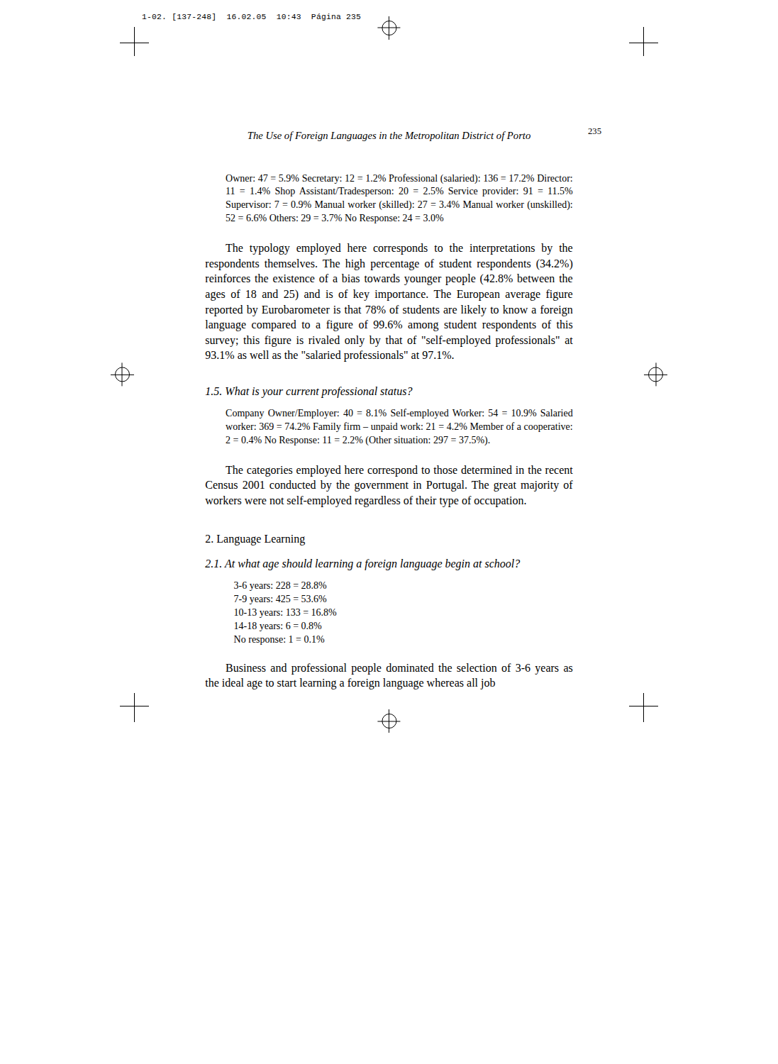1-02. [137-248] 16.02.05 10:43 Página 235
The Use of Foreign Languages in the Metropolitan District of Porto 235
Owner: 47 = 5.9% Secretary: 12 = 1.2% Professional (salaried): 136 = 17.2% Director: 11 = 1.4% Shop Assistant/Tradesperson: 20 = 2.5% Service provider: 91 = 11.5% Supervisor: 7 = 0.9% Manual worker (skilled): 27 = 3.4% Manual worker (unskilled): 52 = 6.6% Others: 29 = 3.7% No Response: 24 = 3.0%
The typology employed here corresponds to the interpretations by the respondents themselves. The high percentage of student respondents (34.2%) reinforces the existence of a bias towards younger people (42.8% between the ages of 18 and 25) and is of key importance. The European average figure reported by Eurobarometer is that 78% of students are likely to know a foreign language compared to a figure of 99.6% among student respondents of this survey; this figure is rivaled only by that of "self-employed professionals" at 93.1% as well as the "salaried professionals" at 97.1%.
1.5. What is your current professional status?
Company Owner/Employer: 40 = 8.1% Self-employed Worker: 54 = 10.9% Salaried worker: 369 = 74.2% Family firm – unpaid work: 21 = 4.2% Member of a cooperative: 2 = 0.4% No Response: 11 = 2.2% (Other situation: 297 = 37.5%).
The categories employed here correspond to those determined in the recent Census 2001 conducted by the government in Portugal. The great majority of workers were not self-employed regardless of their type of occupation.
2. Language Learning
2.1. At what age should learning a foreign language begin at school?
3-6 years: 228 = 28.8%
7-9 years: 425 = 53.6%
10-13 years: 133 = 16.8%
14-18 years: 6 = 0.8%
No response: 1 = 0.1%
Business and professional people dominated the selection of 3-6 years as the ideal age to start learning a foreign language whereas all job